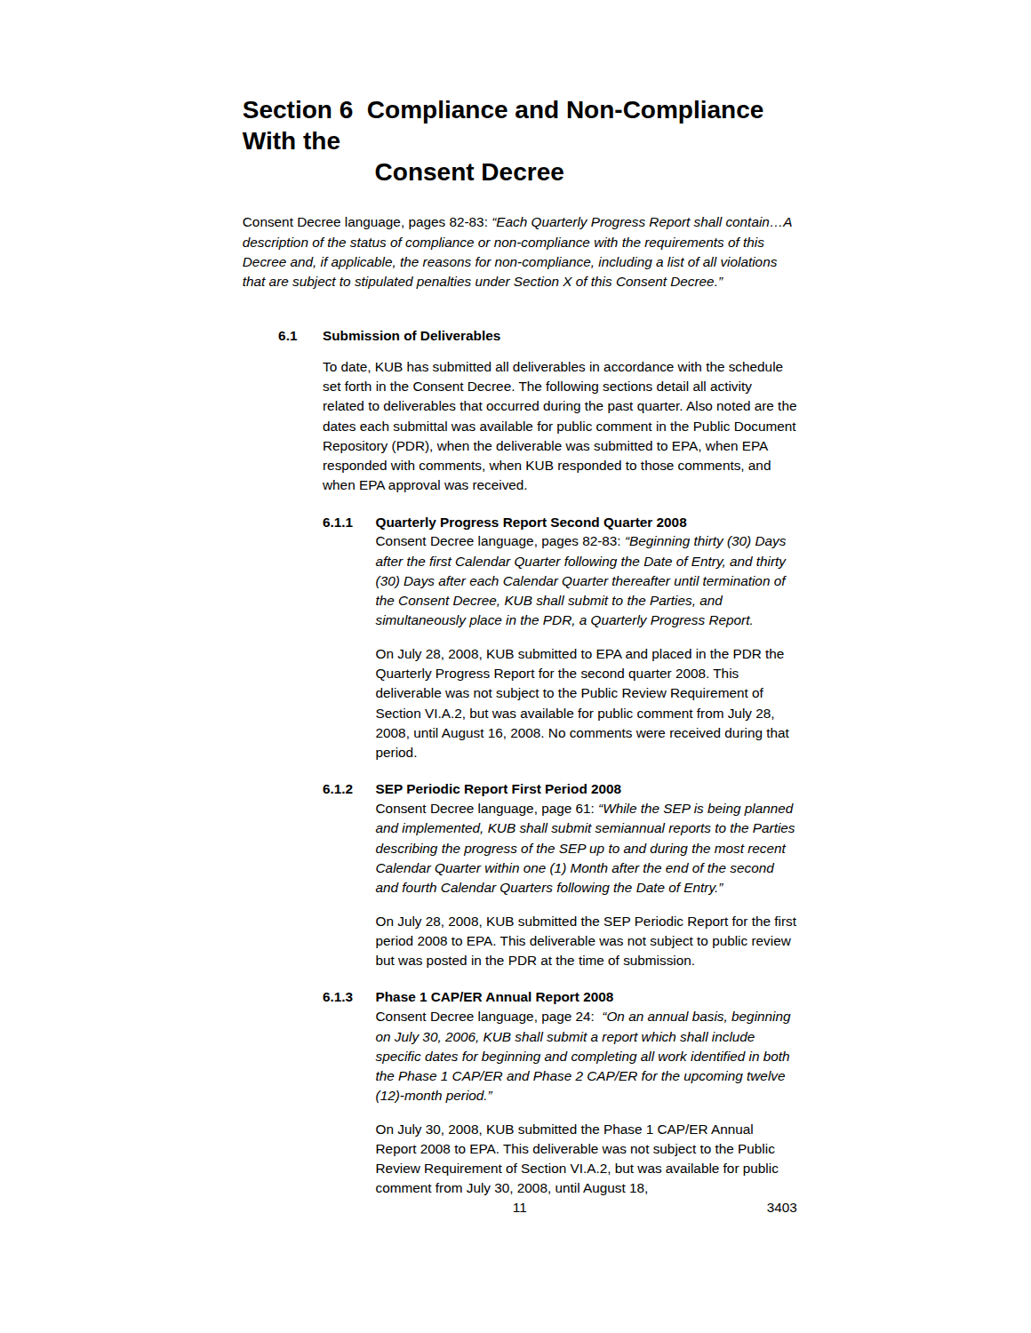Section 6 Compliance and Non-Compliance With theConsent Decree
Consent Decree language, pages 82-83: “Each Quarterly Progress Report shall contain…A description of the status of compliance or non-compliance with the requirements of this Decree and, if applicable, the reasons for non-compliance, including a list of all violations that are subject to stipulated penalties under Section X of this Consent Decree.”
6.1 Submission of Deliverables
To date, KUB has submitted all deliverables in accordance with the schedule set forth in the Consent Decree. The following sections detail all activity related to deliverables that occurred during the past quarter. Also noted are the dates each submittal was available for public comment in the Public Document Repository (PDR), when the deliverable was submitted to EPA, when EPA responded with comments, when KUB responded to those comments, and when EPA approval was received.
6.1.1 Quarterly Progress Report Second Quarter 2008
Consent Decree language, pages 82-83: “Beginning thirty (30) Days after the first Calendar Quarter following the Date of Entry, and thirty (30) Days after each Calendar Quarter thereafter until termination of the Consent Decree, KUB shall submit to the Parties, and simultaneously place in the PDR, a Quarterly Progress Report.
On July 28, 2008, KUB submitted to EPA and placed in the PDR the Quarterly Progress Report for the second quarter 2008. This deliverable was not subject to the Public Review Requirement of Section VI.A.2, but was available for public comment from July 28, 2008, until August 16, 2008. No comments were received during that period.
6.1.2 SEP Periodic Report First Period 2008
Consent Decree language, page 61: “While the SEP is being planned and implemented, KUB shall submit semiannual reports to the Parties describing the progress of the SEP up to and during the most recent Calendar Quarter within one (1) Month after the end of the second and fourth Calendar Quarters following the Date of Entry.”
On July 28, 2008, KUB submitted the SEP Periodic Report for the first period 2008 to EPA. This deliverable was not subject to public review but was posted in the PDR at the time of submission.
6.1.3 Phase 1 CAP/ER Annual Report 2008
Consent Decree language, page 24: “On an annual basis, beginning on July 30, 2006, KUB shall submit a report which shall include specific dates for beginning and completing all work identified in both the Phase 1 CAP/ER and Phase 2 CAP/ER for the upcoming twelve (12)-month period.”
On July 30, 2008, KUB submitted the Phase 1 CAP/ER Annual Report 2008 to EPA. This deliverable was not subject to the Public Review Requirement of Section VI.A.2, but was available for public comment from July 30, 2008, until August 18,
11 3403